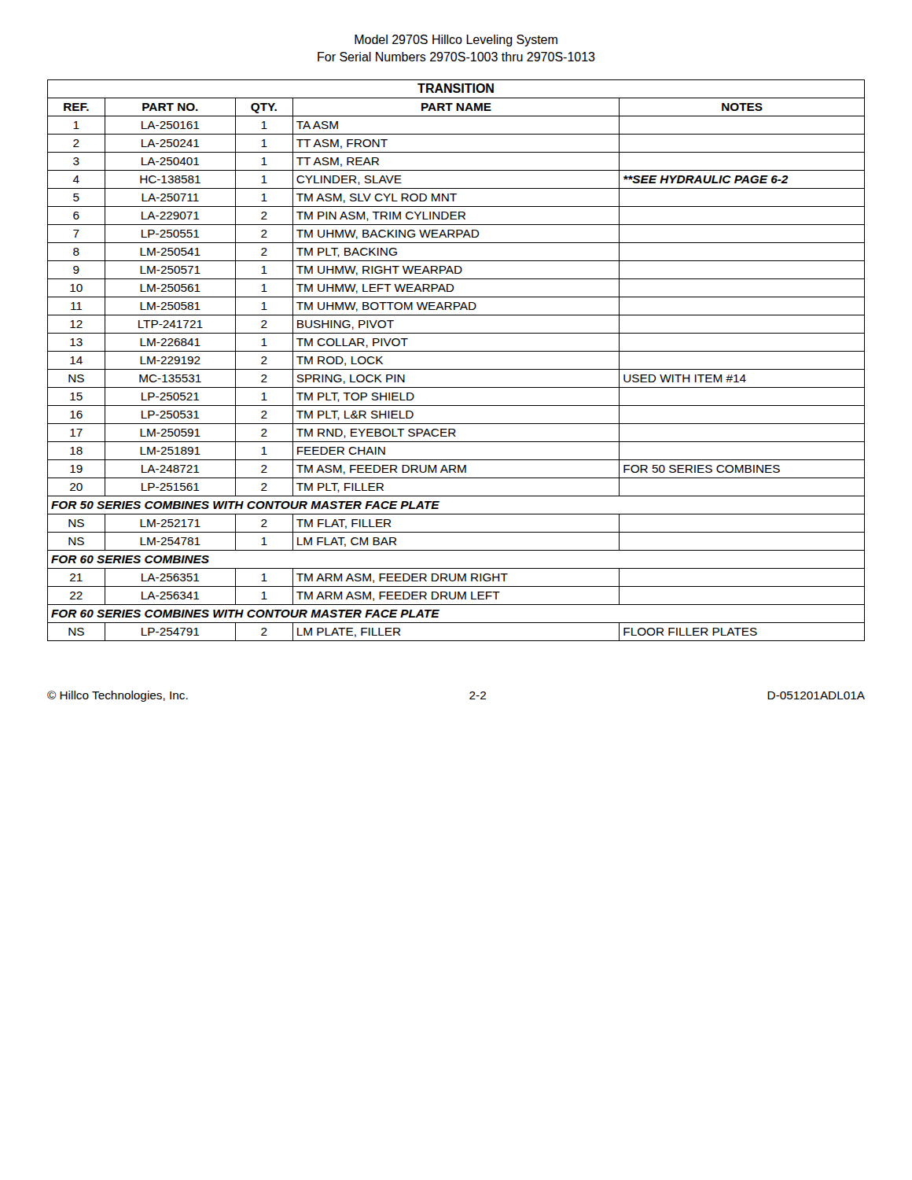Model 2970S Hillco Leveling System
For Serial Numbers 2970S-1003 thru 2970S-1013
TRANSITION
| REF. | PART NO. | QTY. | PART NAME | NOTES |
| --- | --- | --- | --- | --- |
| 1 | LA-250161 | 1 | TA ASM | |
| 2 | LA-250241 | 1 | TT ASM, FRONT | |
| 3 | LA-250401 | 1 | TT ASM, REAR | |
| 4 | HC-138581 | 1 | CYLINDER, SLAVE | **SEE HYDRAULIC PAGE 6-2 |
| 5 | LA-250711 | 1 | TM ASM, SLV CYL ROD MNT | |
| 6 | LA-229071 | 2 | TM PIN ASM, TRIM CYLINDER | |
| 7 | LP-250551 | 2 | TM UHMW, BACKING WEARPAD | |
| 8 | LM-250541 | 2 | TM PLT, BACKING | |
| 9 | LM-250571 | 1 | TM UHMW, RIGHT WEARPAD | |
| 10 | LM-250561 | 1 | TM UHMW, LEFT WEARPAD | |
| 11 | LM-250581 | 1 | TM UHMW, BOTTOM WEARPAD | |
| 12 | LTP-241721 | 2 | BUSHING, PIVOT | |
| 13 | LM-226841 | 1 | TM COLLAR, PIVOT | |
| 14 | LM-229192 | 2 | TM ROD, LOCK | |
| NS | MC-135531 | 2 | SPRING, LOCK PIN | USED WITH ITEM #14 |
| 15 | LP-250521 | 1 | TM PLT, TOP SHIELD | |
| 16 | LP-250531 | 2 | TM PLT, L&R SHIELD | |
| 17 | LM-250591 | 2 | TM RND, EYEBOLT SPACER | |
| 18 | LM-251891 | 1 | FEEDER CHAIN | |
| 19 | LA-248721 | 2 | TM ASM, FEEDER DRUM ARM | FOR 50 SERIES COMBINES |
| 20 | LP-251561 | 2 | TM PLT, FILLER | |
| FOR 50 SERIES COMBINES WITH CONTOUR MASTER FACE PLATE |
| NS | LM-252171 | 2 | TM FLAT, FILLER | |
| NS | LM-254781 | 1 | LM FLAT, CM BAR | |
| FOR 60 SERIES COMBINES |
| 21 | LA-256351 | 1 | TM ARM ASM, FEEDER DRUM RIGHT | |
| 22 | LA-256341 | 1 | TM ARM ASM, FEEDER DRUM LEFT | |
| FOR 60 SERIES COMBINES WITH CONTOUR MASTER FACE PLATE |
| NS | LP-254791 | 2 | LM PLATE, FILLER | FLOOR FILLER PLATES |
© Hillco Technologies, Inc. 2-2 D-051201ADL01A